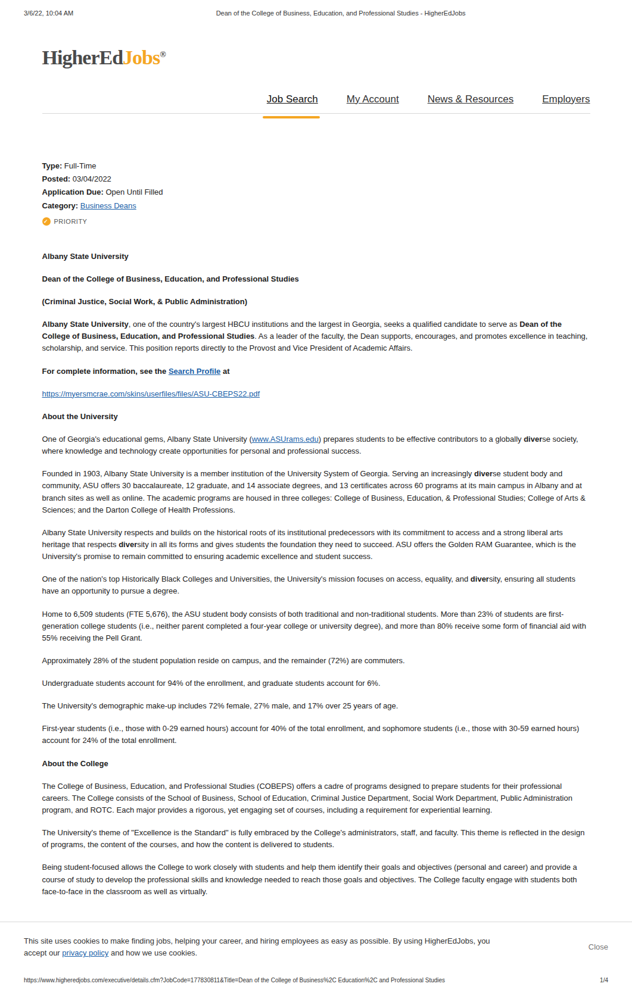3/6/22, 10:04 AM Dean of the College of Business, Education, and Professional Studies - HigherEdJobs
HigherEdJobs®
Job Search
My Account
News & Resources
Employers
Type: Full-Time
Posted: 03/04/2022
Application Due: Open Until Filled
Category: Business Deans
✓ PRIORITY
Albany State University
Dean of the College of Business, Education, and Professional Studies
(Criminal Justice, Social Work, & Public Administration)
Albany State University, one of the country's largest HBCU institutions and the largest in Georgia, seeks a qualified candidate to serve as Dean of the College of Business, Education, and Professional Studies. As a leader of the faculty, the Dean supports, encourages, and promotes excellence in teaching, scholarship, and service. This position reports directly to the Provost and Vice President of Academic Affairs.
For complete information, see the Search Profile at
https://myersmcrae.com/skins/userfiles/files/ASU-CBEPS22.pdf
About the University
One of Georgia's educational gems, Albany State University (www.ASUrams.edu) prepares students to be effective contributors to a globally diverse society, where knowledge and technology create opportunities for personal and professional success.
Founded in 1903, Albany State University is a member institution of the University System of Georgia. Serving an increasingly diverse student body and community, ASU offers 30 baccalaureate, 12 graduate, and 14 associate degrees, and 13 certificates across 60 programs at its main campus in Albany and at branch sites as well as online. The academic programs are housed in three colleges: College of Business, Education, & Professional Studies; College of Arts & Sciences; and the Darton College of Health Professions.
Albany State University respects and builds on the historical roots of its institutional predecessors with its commitment to access and a strong liberal arts heritage that respects diversity in all its forms and gives students the foundation they need to succeed. ASU offers the Golden RAM Guarantee, which is the University's promise to remain committed to ensuring academic excellence and student success.
One of the nation's top Historically Black Colleges and Universities, the University's mission focuses on access, equality, and diversity, ensuring all students have an opportunity to pursue a degree.
Home to 6,509 students (FTE 5,676), the ASU student body consists of both traditional and non-traditional students. More than 23% of students are first-generation college students (i.e., neither parent completed a four-year college or university degree), and more than 80% receive some form of financial aid with 55% receiving the Pell Grant.
Approximately 28% of the student population reside on campus, and the remainder (72%) are commuters.
Undergraduate students account for 94% of the enrollment, and graduate students account for 6%.
The University's demographic make-up includes 72% female, 27% male, and 17% over 25 years of age.
First-year students (i.e., those with 0-29 earned hours) account for 40% of the total enrollment, and sophomore students (i.e., those with 30-59 earned hours) account for 24% of the total enrollment.
About the College
The College of Business, Education, and Professional Studies (COBEPS) offers a cadre of programs designed to prepare students for their professional careers. The College consists of the School of Business, School of Education, Criminal Justice Department, Social Work Department, Public Administration program, and ROTC. Each major provides a rigorous, yet engaging set of courses, including a requirement for experiential learning.
The University's theme of "Excellence is the Standard" is fully embraced by the College's administrators, staff, and faculty. This theme is reflected in the design of programs, the content of the courses, and how the content is delivered to students.
Being student-focused allows the College to work closely with students and help them identify their goals and objectives (personal and career) and provide a course of study to develop the professional skills and knowledge needed to reach those goals and objectives. The College faculty engage with students both face-to-face in the classroom as well as virtually.
This site uses cookies to make finding jobs, helping your career, and hiring employees as easy as possible. By using HigherEdJobs, you accept our privacy policy and how we use cookies.
Close
https://www.higheredjobs.com/executive/details.cfm?JobCode=177830811&Title=Dean of the College of Business%2C Education%2C and Professional Studies 1/4